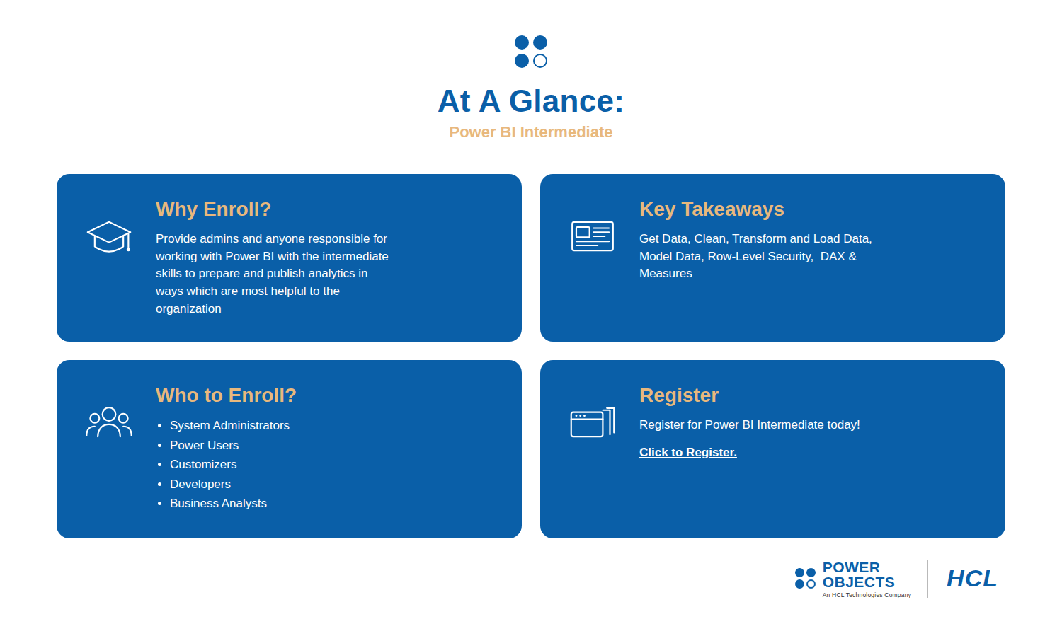At A Glance:
Power BI Intermediate
Why Enroll?
Provide admins and anyone responsible for working with Power BI with the intermediate skills to prepare and publish analytics in ways which are most helpful to the organization
Key Takeaways
Get Data, Clean, Transform and Load Data, Model Data, Row-Level Security, DAX & Measures
Who to Enroll?
System Administrators
Power Users
Customizers
Developers
Business Analysts
Register
Register for Power BI Intermediate today!
Click to Register.
POWER OBJECTS An HCL Technologies Company
HCL